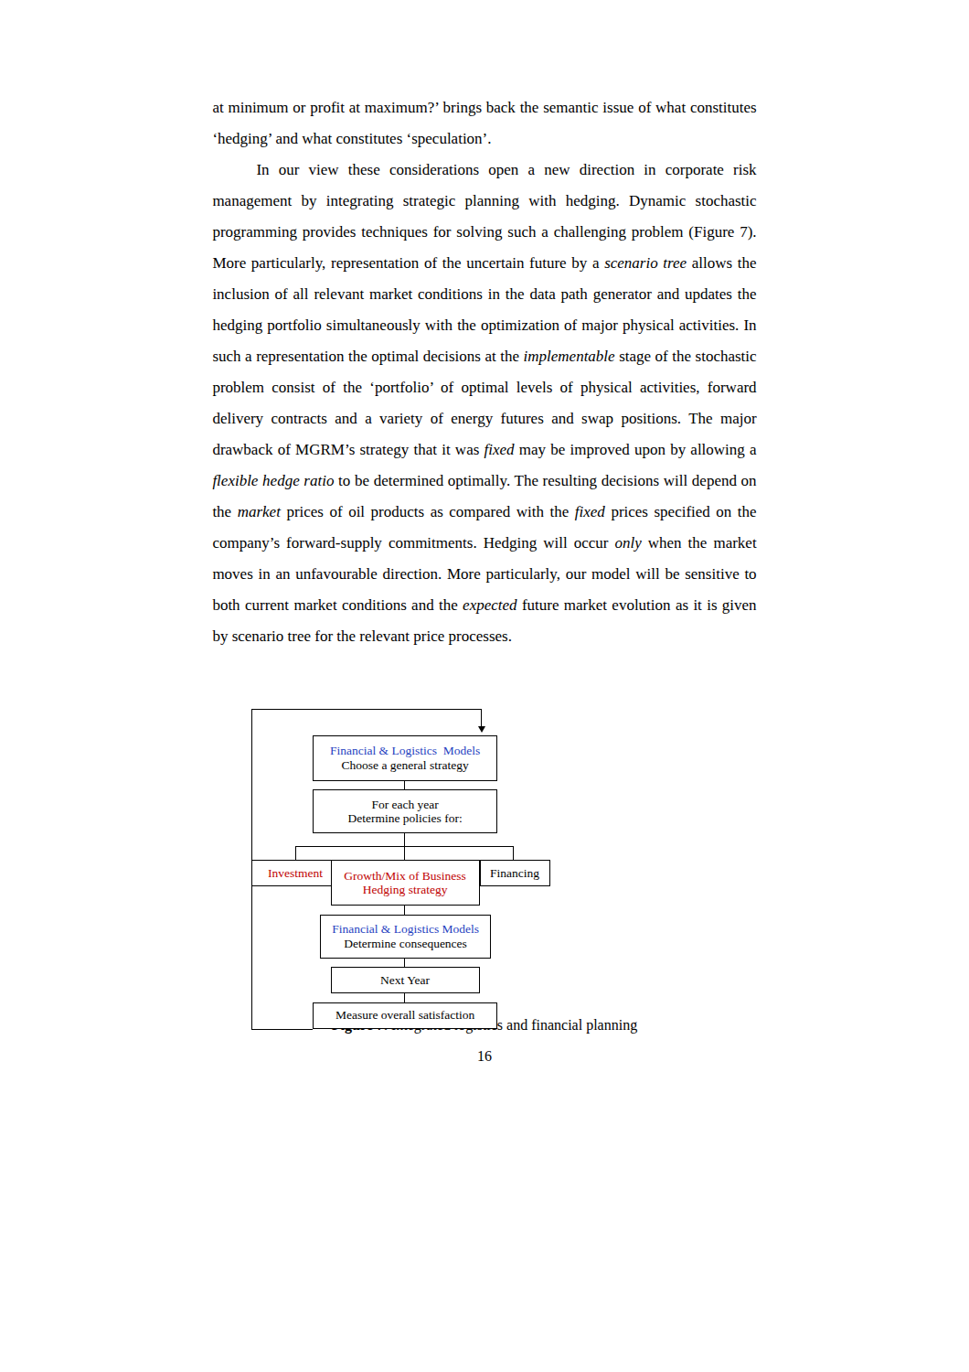at minimum or profit at maximum?’ brings back the semantic issue of what constitutes ‘hedging’ and what constitutes ‘speculation’.
In our view these considerations open a new direction in corporate risk management by integrating strategic planning with hedging. Dynamic stochastic programming provides techniques for solving such a challenging problem (Figure 7). More particularly, representation of the uncertain future by a scenario tree allows the inclusion of all relevant market conditions in the data path generator and updates the hedging portfolio simultaneously with the optimization of major physical activities. In such a representation the optimal decisions at the implementable stage of the stochastic problem consist of the ‘portfolio’ of optimal levels of physical activities, forward delivery contracts and a variety of energy futures and swap positions. The major drawback of MGRM’s strategy that it was fixed may be improved upon by allowing a flexible hedge ratio to be determined optimally. The resulting decisions will depend on the market prices of oil products as compared with the fixed prices specified on the company’s forward-supply commitments. Hedging will occur only when the market moves in an unfavourable direction. More particularly, our model will be sensitive to both current market conditions and the expected future market evolution as it is given by scenario tree for the relevant price processes.
Financial & Logistics Models
Choose a general strategy
For each year
Determine policies for:
Investment
Growth/Mix of Business
Hedging strategy
Financing
Financial & Logistics Models
Determine consequences
Next Year
Measure overall satisfaction
Figure 7. Integrated logistics and financial planning
16